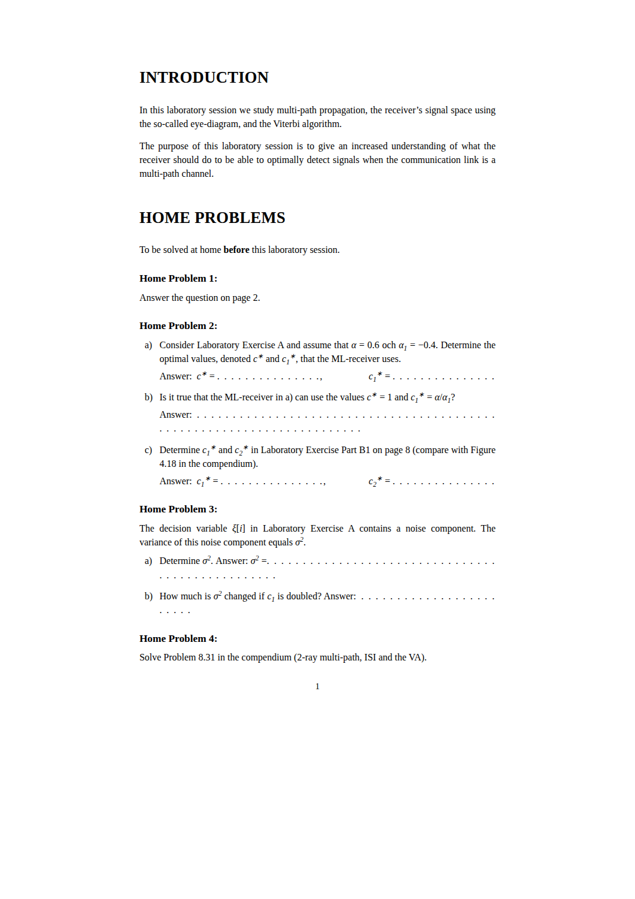INTRODUCTION
In this laboratory session we study multi-path propagation, the receiver’s signal space using the so-called eye-diagram, and the Viterbi algorithm.
The purpose of this laboratory session is to give an increased understanding of what the receiver should do to be able to optimally detect signals when the communication link is a multi-path channel.
HOME PROBLEMS
To be solved at home before this laboratory session.
Home Problem 1:
Answer the question on page 2.
Home Problem 2:
Consider Laboratory Exercise A and assume that α = 0.6 och α1 = −0.4. Determine the optimal values, denoted c∗ and c1∗, that the ML-receiver uses. Answer: c∗ = . . . . . . . . . . . . . . ., c1∗ = . . . . . . . . . . . . . . .
Is it true that the ML-receiver in a) can use the values c∗ = 1 and c1∗ = α/α1? Answer: . . . . . . . . . . . . . . . . . . . . . . . . . . . . . . . . . . . . . . . . . . . . . . . . . . . . . . . . . . . . . . . . . . . . . . .
Determine c1∗ and c2∗ in Laboratory Exercise Part B1 on page 8 (compare with Figure 4.18 in the compendium). Answer: c1∗ = . . . . . . . . . . . . . . ., c2∗ = . . . . . . . . . . . . . . .
Home Problem 3:
The decision variable ξ[i] in Laboratory Exercise A contains a noise component. The variance of this noise component equals σ2.
Determine σ2. Answer: σ2 =. . . . . . . . . . . . . . . . . . . . . . . . . . . . . . . . . . . . . . . . . . . . . . . . .
How much is σ2 changed if c1 is doubled? Answer: . . . . . . . . . . . . . . . . . . . . . . . .
Home Problem 4:
Solve Problem 8.31 in the compendium (2-ray multi-path, ISI and the VA).
1